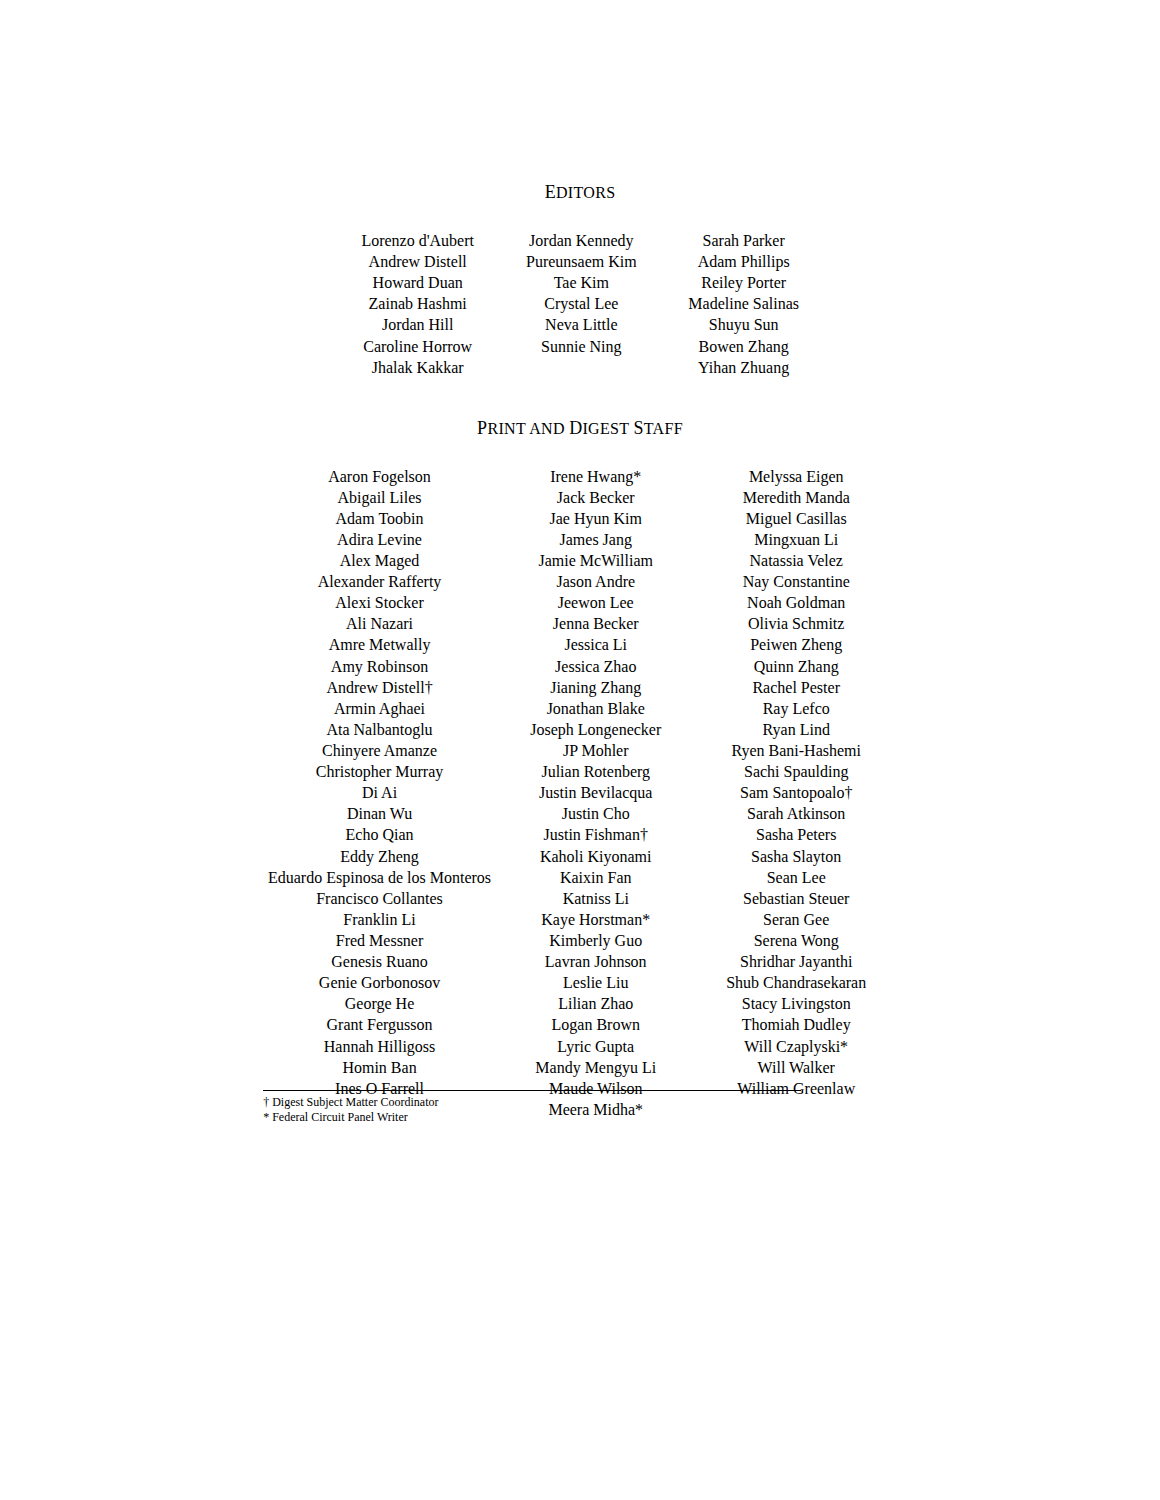EDITORS
| Lorenzo d'Aubert | Jordan Kennedy | Sarah Parker |
| Andrew Distell | Pureunsaem Kim | Adam Phillips |
| Howard Duan | Tae Kim | Reiley Porter |
| Zainab Hashmi | Crystal Lee | Madeline Salinas |
| Jordan Hill | Neva Little | Shuyu Sun |
| Caroline Horrow | Sunnie Ning | Bowen Zhang |
| Jhalak Kakkar | | Yihan Zhuang |
PRINT AND DIGEST STAFF
| Aaron Fogelson | Irene Hwang* | Melyssa Eigen |
| Abigail Liles | Jack Becker | Meredith Manda |
| Adam Toobin | Jae Hyun Kim | Miguel Casillas |
| Adira Levine | James Jang | Mingxuan Li |
| Alex Maged | Jamie McWilliam | Natassia Velez |
| Alexander Rafferty | Jason Andre | Nay Constantine |
| Alexi Stocker | Jeewon Lee | Noah Goldman |
| Ali Nazari | Jenna Becker | Olivia Schmitz |
| Amre Metwally | Jessica Li | Peiwen Zheng |
| Amy Robinson | Jessica Zhao | Quinn Zhang |
| Andrew Distell† | Jianing Zhang | Rachel Pester |
| Armin Aghaei | Jonathan Blake | Ray Lefco |
| Ata Nalbantoglu | Joseph Longenecker | Ryan Lind |
| Chinyere Amanze | JP Mohler | Ryen Bani-Hashemi |
| Christopher Murray | Julian Rotenberg | Sachi Spaulding |
| Di Ai | Justin Bevilacqua | Sam Santopoalo† |
| Dinan Wu | Justin Cho | Sarah Atkinson |
| Echo Qian | Justin Fishman† | Sasha Peters |
| Eddy Zheng | Kaholi Kiyonami | Sasha Slayton |
| Eduardo Espinosa de los Monteros | Kaixin Fan | Sean Lee |
| Francisco Collantes | Katniss Li | Sebastian Steuer |
| Franklin Li | Kaye Horstman* | Seran Gee |
| Fred Messner | Kimberly Guo | Serena Wong |
| Genesis Ruano | Lavran Johnson | Shridhar Jayanthi |
| Genie Gorbonosov | Leslie Liu | Shub Chandrasekaran |
| George He | Lilian Zhao | Stacy Livingston |
| Grant Fergusson | Logan Brown | Thomiah Dudley |
| Hannah Hilligoss | Lyric Gupta | Will Czaplyski* |
| Homin Ban | Mandy Mengyu Li | Will Walker |
| Ines O Farrell | Maude Wilson | William Greenlaw |
| | Meera Midha* | |
† Digest Subject Matter Coordinator
* Federal Circuit Panel Writer